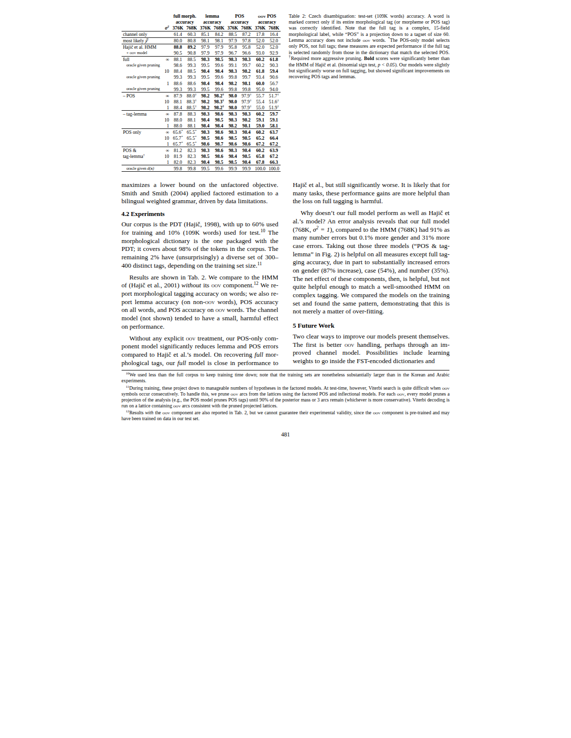| | | full morph. | lemma | POS | oov POS |
| --- | --- | --- | --- | --- | --- |
| | | accuracy | accuracy | accuracy | accuracy |
| | σ 2 | 376K | 768K | 376K | 768K | 376K | 768K | 376K | 768K |
| channel only | | 61.4 | 60.3 | 85.1 | 84.2 | 88.5 | 87.2 | 17.8 | 16.4 |
| most likely 𝑦⃗ | | 80.0 | 80.8 | 98.1 | 98.1 | 97.9 | 97.8 | 52.0 | 52.0 |
| Hajič et al. HMM | | 88.8 | 89.2 | 97.9 | 97.9 | 95.8 | 95.8 | 52.0 | 52.0 |
| + oov model | | 90.5 | 90.8 | 97.9 | 97.9 | 96.7 | 96.6 | 93.0 | 92.9 |
| full | ∞ | 88.1 | 88.5 | 98.3 | 98.5 | 98.3 | 98.3 | 60.2 | 61.8 |
| oracle given pruning | | 98.6 | 99.3 | 99.5 | 99.6 | 99.1 | 99.7 | 60.2 | 90.3 |
| | 10 | 88.4 | 88.5 | 98.4 | 98.4 | 98.3 | 98.2 | 61.8 | 59.4 |
| oracle given pruning | | 99.3 | 99.3 | 99.5 | 99.6 | 99.8 | 99.7 | 93.4 | 90.6 |
| | 1 | 88.6 | 88.6 | 98.4 | 98.4 | 98.2 | 98.1 | 60.0 | 56.7 |
| oracle given pruning | | 99.3 | 99.3 | 99.5 | 99.6 | 99.8 | 99.8 | 95.0 | 94.0 |
| – POS | ∞ | 87.9 | 88.0 † | 98.2 | 98.2 † | 98.0 | 97.9 † | 55.7 | 51.7 † |
| | 10 | 88.1 | 88.3 † | 98.2 | 98.3 † | 98.0 | 97.9 † | 55.4 | 51.6 † |
| | 1 | 88.4 | 88.5 † | 98.2 | 98.2 † | 98.0 | 97.9 † | 55.0 | 51.9 † |
| – tag-lemma | ∞ | 87.8 | 88.3 | 98.3 | 98.6 | 98.3 | 98.3 | 60.2 | 59.7 |
| | 10 | 88.0 | 88.1 | 98.4 | 98.5 | 98.3 | 98.2 | 59.1 | 59.1 |
| | 1 | 88.0 | 88.1 | 98.4 | 98.4 | 98.2 | 98.1 | 59.0 | 58.1 |
| POS only | ∞ | 65.6 * | 65.5 * | 98.3 | 98.6 | 98.3 | 98.4 | 60.2 | 63.7 |
| | 10 | 65.7 * | 65.5 * | 98.5 | 98.6 | 98.5 | 98.5 | 65.2 | 66.4 |
| | 1 | 65.7 * | 65.5 * | 98.6 | 98.7 | 98.6 | 98.6 | 67.2 | 67.2 |
| POS & | ∞ | 81.2 | 82.3 | 98.3 | 98.6 | 98.3 | 98.4 | 60.2 | 63.9 |
| tag-lemma † | 10 | 81.9 | 82.3 | 98.5 | 98.6 | 98.4 | 98.5 | 65.8 | 67.2 |
| | 1 | 82.0 | 82.3 | 98.4 | 98.5 | 98.5 | 98.4 | 67.8 | 66.3 |
| oracle given d( x ) | | 99.8 | 99.8 | 99.5 | 99.6 | 99.9 | 99.9 | 100.0 | 100.0 |
Table 2: Czech disambiguation: test-set (109K words) accuracy. A word is marked correct only if its entire morphological tag (or morpheme or POS tag) was correctly identified. Note that the full tag is a complex, 15-field morphological label, while “POS” is a projection down to a tagset of size 60. Lemma accuracy does not include oov words. *The POS-only model selects only POS, not full tags; these measures are expected performance if the full tag is selected randomly from those in the dictionary that match the selected POS. †Required more aggressive pruning. Bold scores were significantly better than the HMM of Hajič et al. (binomial sign test, p < 0.05). Our models were slightly but significantly worse on full tagging, but showed significant improvements on recovering POS tags and lemmas.
maximizes a lower bound on the unfactored objective. Smith and Smith (2004) applied factored estimation to a bilingual weighted grammar, driven by data limitations.
4.2 Experiments
Our corpus is the PDT (Hajič, 1998), with up to 60% used for training and 10% (109K words) used for test.10 The morphological dictionary is the one packaged with the PDT; it covers about 98% of the tokens in the corpus. The remaining 2% have (unsurprisingly) a diverse set of 300–400 distinct tags, depending on the training set size.11
Results are shown in Tab. 2. We compare to the HMM of (Hajič et al., 2001) without its oov component.12 We report morphological tagging accuracy on words; we also report lemma accuracy (on non-oov words), POS accuracy on all words, and POS accuracy on oov words. The channel model (not shown) tended to have a small, harmful effect on performance.
Without any explicit oov treatment, our POS-only component model significantly reduces lemma and POS errors compared to Hajič et al.’s model. On recovering full morphological tags, our full model is close in performance to Hajič et al., but still significantly worse. It is likely that for many tasks, these performance gains are more helpful than the loss on full tagging is harmful.
Why doesn’t our full model perform as well as Hajič et al.’s model? An error analysis reveals that our full model (768K, σ2 = 1), compared to the HMM (768K) had 91% as many number errors but 0.1% more gender and 31% more case errors. Taking out those three models (“POS & tag-lemma” in Fig. 2) is helpful on all measures except full tagging accuracy, due in part to substantially increased errors on gender (87% increase), case (54%), and number (35%). The net effect of these components, then, is helpful, but not quite helpful enough to match a well-smoothed HMM on complex tagging. We compared the models on the training set and found the same pattern, demonstrating that this is not merely a matter of over-fitting.
5 Future Work
Two clear ways to improve our models present themselves. The first is better oov handling, perhaps through an improved channel model. Possibilities include learning weights to go inside the FST-encoded dictionaries and
10We used less than the full corpus to keep training time down; note that the training sets are nonetheless substantially larger than in the Korean and Arabic experiments.
11During training, these project down to manageable numbers of hypotheses in the factored models. At test-time, however, Viterbi search is quite difficult when oov symbols occur consecutively. To handle this, we prune oov arcs from the lattices using the factored POS and inflectional models. For each oov, every model prunes a projection of the analysis (e.g., the POS model prunes POS tags) until 90% of the posterior mass or 3 arcs remain (whichever is more conservative). Viterbi decoding is run on a lattice containing oov arcs consistent with the pruned projected lattices.
12Results with the oov component are also reported in Tab. 2, but we cannot guarantee their experimental validity, since the oov component is pre-trained and may have been trained on data in our test set.
481